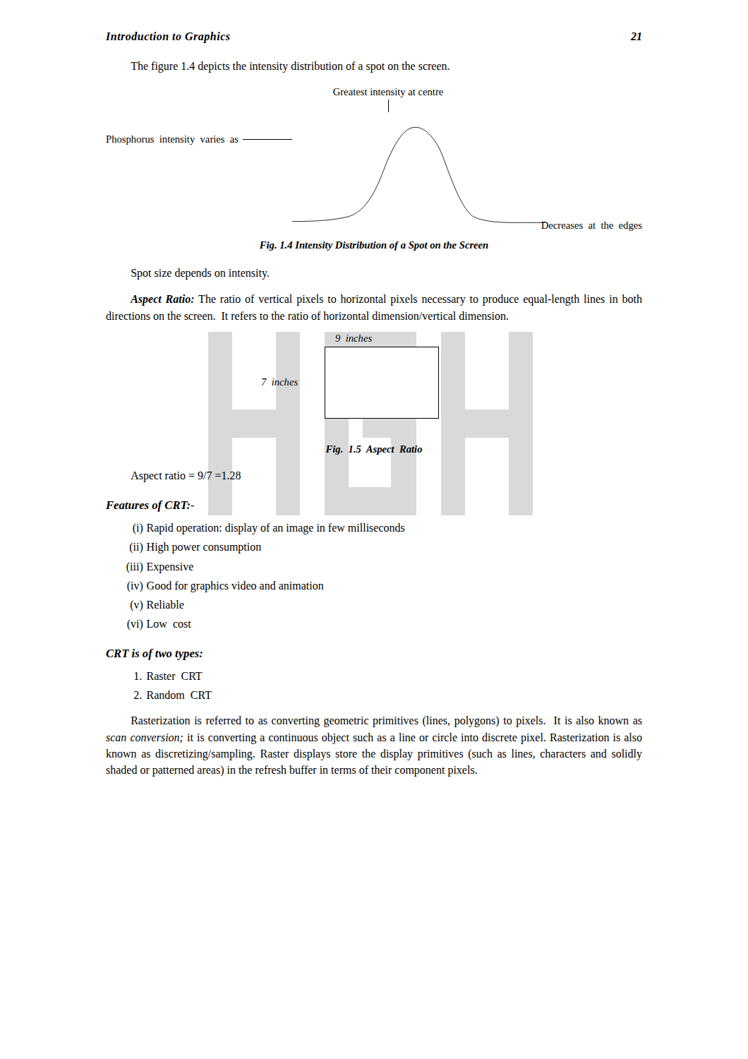Introduction to Graphics 21
The figure 1.4 depicts the intensity distribution of a spot on the screen.
Greatest intensity at centre
Phosphorus intensity varies as
Decreases at the edges
Fig. 1.4 Intensity Distribution of a Spot on the Screen
Spot size depends on intensity.
Aspect Ratio: The ratio of vertical pixels to horizontal pixels necessary to produce equal-length lines in both directions on the screen. It refers to the ratio of horizontal dimension/vertical dimension.
9 inches
7 inches
Fig. 1.5 Aspect Ratio
Aspect ratio = 9/7 =1.28
Features of CRT:-
(i) Rapid operation: display of an image in few milliseconds
(ii) High power consumption
(iii) Expensive
(iv) Good for graphics video and animation
(v) Reliable
(vi) Low cost
CRT is of two types:
1. Raster CRT
2. Random CRT
Rasterization is referred to as converting geometric primitives (lines, polygons) to pixels. It is also known as scan conversion; it is converting a continuous object such as a line or circle into discrete pixel. Rasterization is also known as discretizing/sampling. Raster displays store the display primitives (such as lines, characters and solidly shaded or patterned areas) in the refresh buffer in terms of their component pixels.